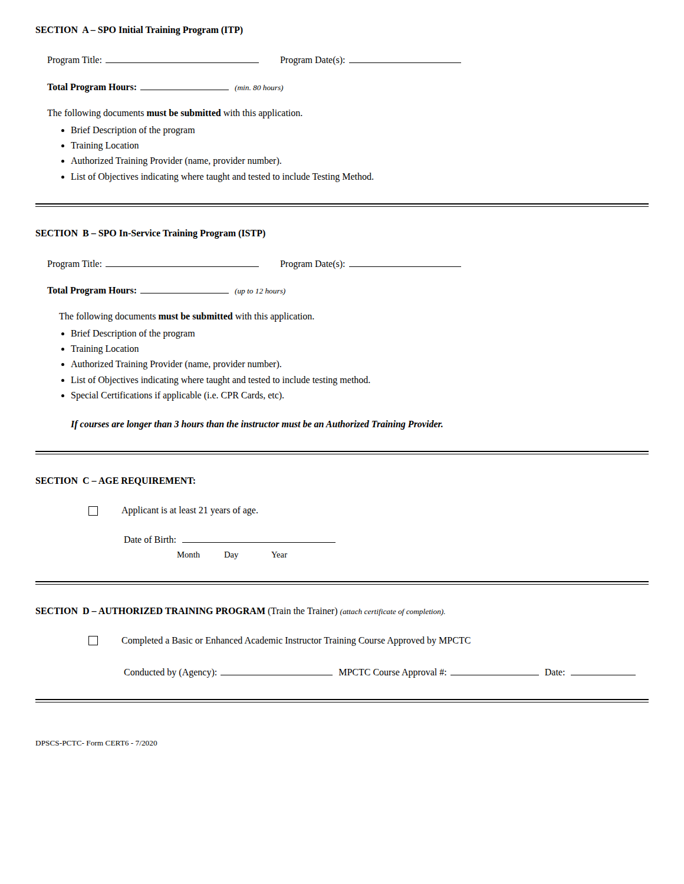SECTION A – SPO Initial Training Program (ITP)
Program Title: Program Date(s):
Total Program Hours: (min. 80 hours)
The following documents must be submitted with this application.
Brief Description of the program
Training Location
Authorized Training Provider (name, provider number).
List of Objectives indicating where taught and tested to include Testing Method.
SECTION B – SPO In-Service Training Program (ISTP)
Program Title: Program Date(s):
Total Program Hours: (up to 12 hours)
The following documents must be submitted with this application.
Brief Description of the program
Training Location
Authorized Training Provider (name, provider number).
List of Objectives indicating where taught and tested to include testing method.
Special Certifications if applicable (i.e. CPR Cards, etc).
If courses are longer than 3 hours than the instructor must be an Authorized Training Provider.
SECTION C – AGE REQUIREMENT:
Applicant is at least 21 years of age.
Date of Birth:
Month Day Year
SECTION D – AUTHORIZED TRAINING PROGRAM (Train the Trainer) (attach certificate of completion).
Completed a Basic or Enhanced Academic Instructor Training Course Approved by MPCTC
Conducted by (Agency): MPCTC Course Approval #: Date:
DPSCS-PCTC- Form CERT6 - 7/2020